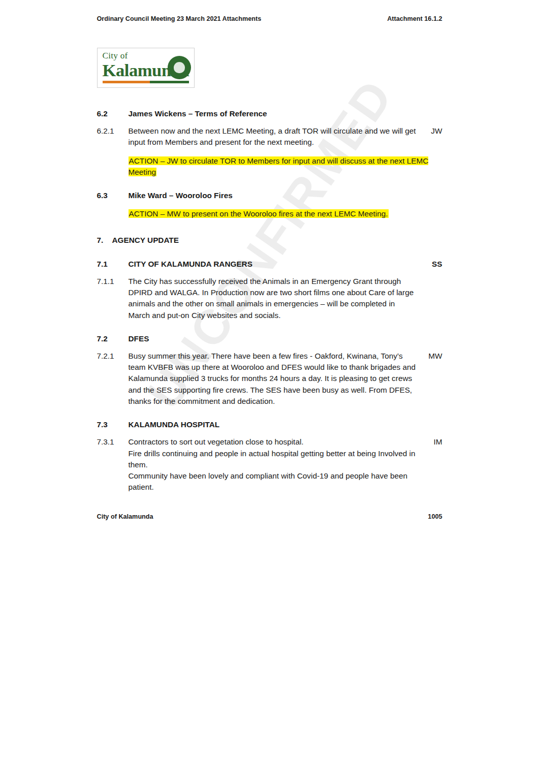UNCONFIRMED
Ordinary Council Meeting 23 March 2021 Attachments
Attachment 16.1.2
City of Kalamunda
6.2
James Wickens – Terms of Reference
6.2.1
Between now and the next LEMC Meeting, a draft TOR will circulate and we will get input from Members and present for the next meeting.
JW
ACTION – JW to circulate TOR to Members for input and will discuss at the next LEMC Meeting
6.3
Mike Ward – Wooroloo Fires
ACTION – MW to present on the Wooroloo fires at the next LEMC Meeting.
7.
AGENCY UPDATE
7.1
CITY OF KALAMUNDA RANGERS
SS
7.1.1
The City has successfully received the Animals in an Emergency Grant through DPIRD and WALGA. In Production now are two short films one about Care of large animals and the other on small animals in emergencies – will be completed in March and put-on City websites and socials.
7.2
DFES
7.2.1
Busy summer this year. There have been a few fires - Oakford, Kwinana, Tony’s team KVBFB was up there at Wooroloo and DFES would like to thank brigades and Kalamunda supplied 3 trucks for months 24 hours a day. It is pleasing to get crews and the SES supporting fire crews. The SES have been busy as well. From DFES, thanks for the commitment and dedication.
MW
7.3
KALAMUNDA HOSPITAL
7.3.1
Contractors to sort out vegetation close to hospital.
Fire drills continuing and people in actual hospital getting better at being Involved in them.
Community have been lovely and compliant with Covid-19 and people have been patient.
IM
City of Kalamunda
1005